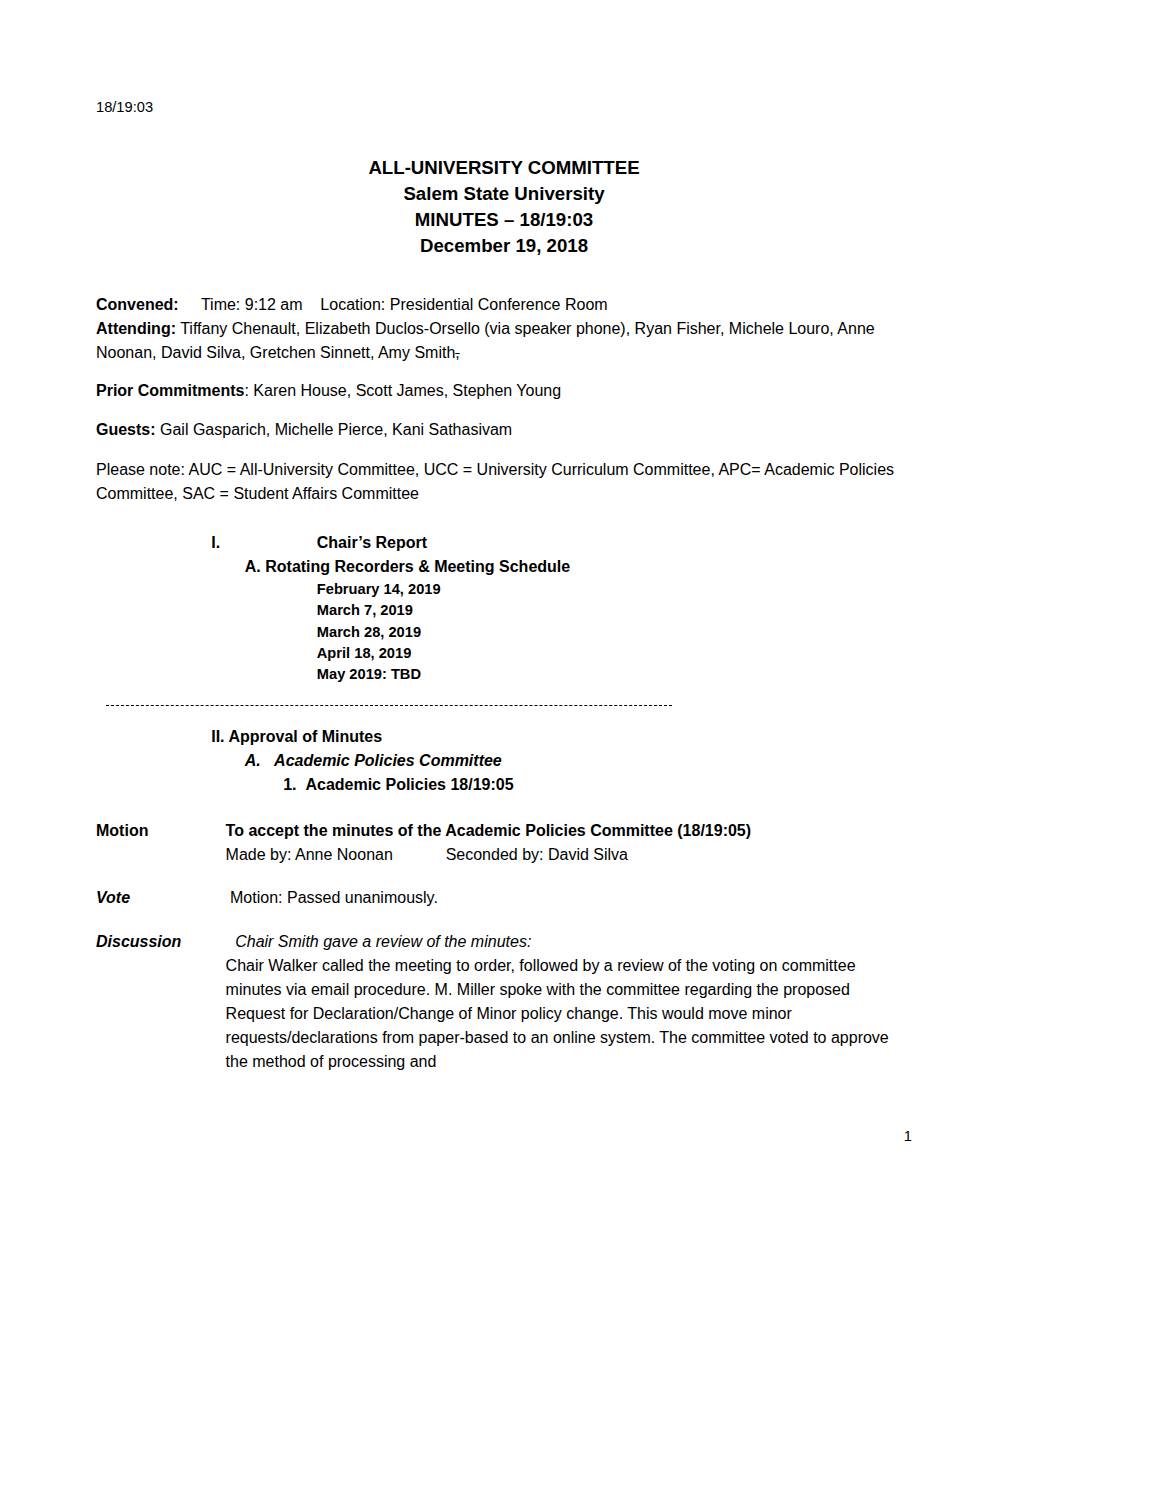18/19:03
ALL-UNIVERSITY COMMITTEE
Salem State University
MINUTES – 18/19:03
December 19, 2018
Convened: Time: 9:12 am Location: Presidential Conference Room
Attending: Tiffany Chenault, Elizabeth Duclos-Orsello (via speaker phone), Ryan Fisher, Michele Louro, Anne Noonan, David Silva, Gretchen Sinnett, Amy Smith,
Prior Commitments: Karen House, Scott James, Stephen Young
Guests: Gail Gasparich, Michelle Pierce, Kani Sathasivam
Please note: AUC = All-University Committee, UCC = University Curriculum Committee, APC= Academic Policies Committee, SAC = Student Affairs Committee
I. Chair’s Report
A. Rotating Recorders & Meeting Schedule
February 14, 2019
March 7, 2019
March 28, 2019
April 18, 2019
May 2019: TBD
II. Approval of Minutes
A. Academic Policies Committee
1. Academic Policies 18/19:05
| Motion | To accept the minutes of the Academic Policies Committee (18/19:05) Made by: Anne Noonan Seconded by: David Silva |
| Vote | Motion: Passed unanimously. |
| Discussion | Chair Smith gave a review of the minutes: Chair Walker called the meeting to order, followed by a review of the voting on committee minutes via email procedure. M. Miller spoke with the committee regarding the proposed Request for Declaration/Change of Minor policy change. This would move minor requests/declarations from paper-based to an online system. The committee voted to approve the method of processing and |
1